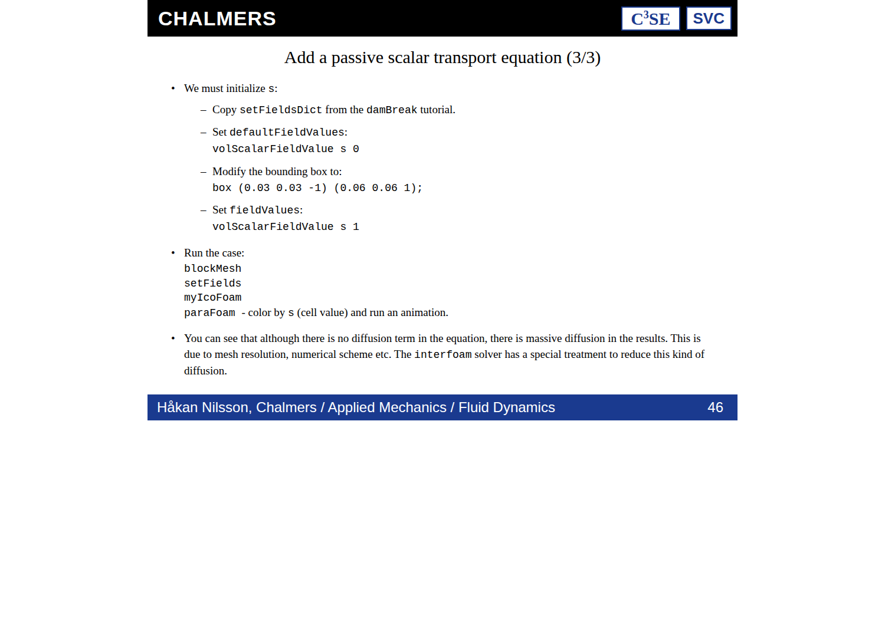CHALMERS
C3SE
SVC
Add a passive scalar transport equation (3/3)
We must initialize s:
Copy setFieldsDict from the damBreak tutorial.
Set defaultFieldValues:
volScalarFieldValue s 0
Modify the bounding box to:
box (0.03 0.03 -1) (0.06 0.06 1);
Set fieldValues:
volScalarFieldValue s 1
Run the case:
blockMesh
setFields
myIcoFoam
paraFoam - color by s (cell value) and run an animation.
You can see that although there is no diffusion term in the equation, there is massive diffusion in the results. This is due to mesh resolution, numerical scheme etc. The interfoam solver has a special treatment to reduce this kind of diffusion.
Håkan Nilsson, Chalmers / Applied Mechanics / Fluid Dynamics
46